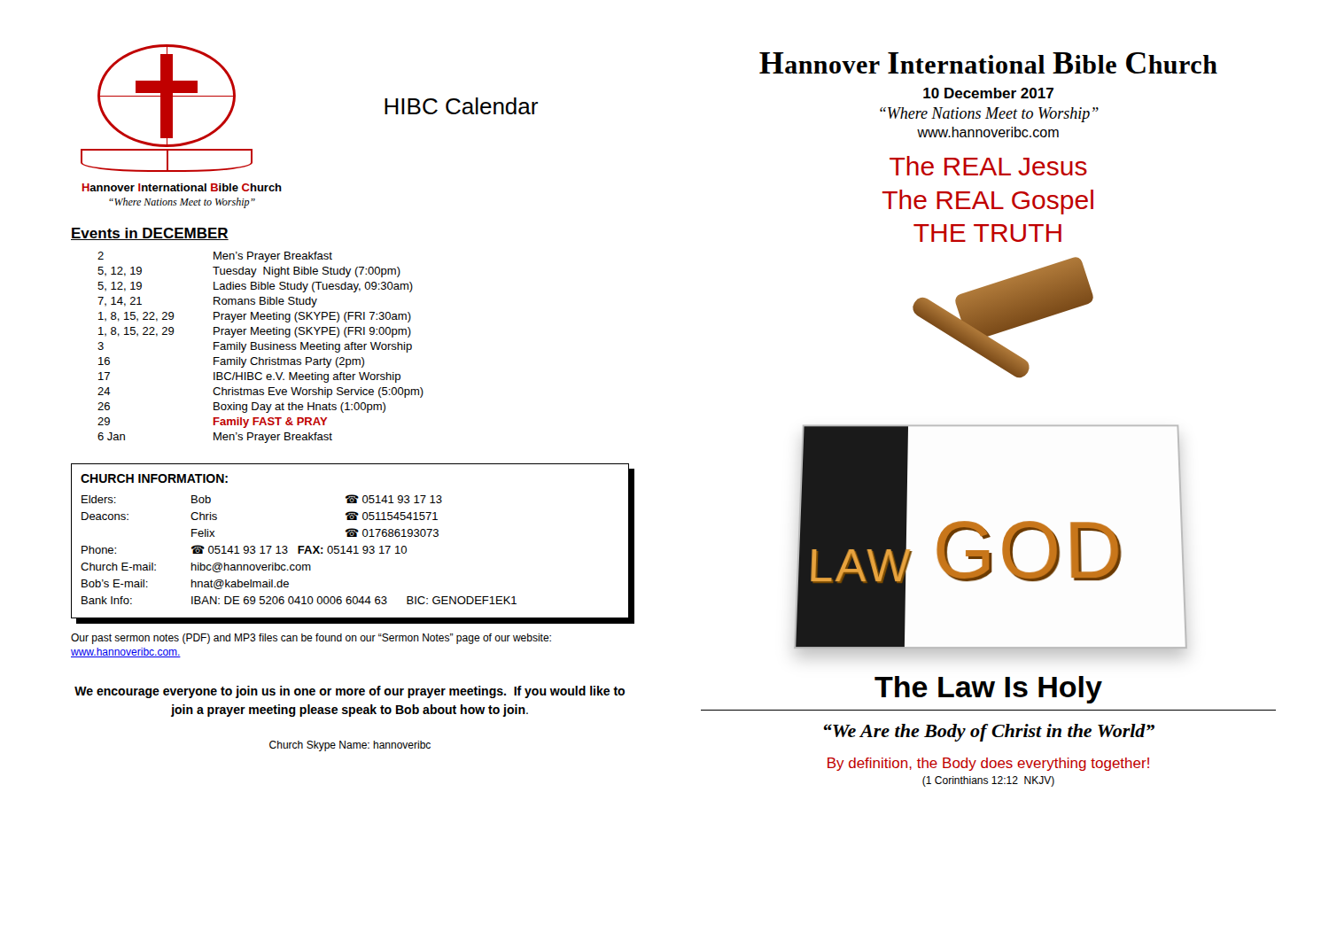Hannover International Bible Church
“Where Nations Meet to Worship”
HIBC Calendar
Events in DECEMBER
| 2 | Men’s Prayer Breakfast |
| 5, 12, 19 | Tuesday Night Bible Study (7:00pm) |
| 5, 12, 19 | Ladies Bible Study (Tuesday, 09:30am) |
| 7, 14, 21 | Romans Bible Study |
| 1, 8, 15, 22, 29 | Prayer Meeting (SKYPE) (FRI 7:30am) |
| 1, 8, 15, 22, 29 | Prayer Meeting (SKYPE) (FRI 9:00pm) |
| 3 | Family Business Meeting after Worship |
| 16 | Family Christmas Party (2pm) |
| 17 | IBC/HIBC e.V. Meeting after Worship |
| 24 | Christmas Eve Worship Service (5:00pm) |
| 26 | Boxing Day at the Hnats (1:00pm) |
| 29 | Family FAST & PRAY |
| 6 Jan | Men’s Prayer Breakfast |
CHURCH INFORMATION:
| Elders: | Bob | ☎ 05141 93 17 13 |
| Deacons: | Chris | ☎ 051154541571 |
| | Felix | ☎ 017686193073 |
| Phone: | ☎ 05141 93 17 13 FAX: 05141 93 17 10 |
| Church E-mail: | hibc@hannoveribc.com |
| Bob’s E-mail: | hnat@kabelmail.de |
| Bank Info: | IBAN: DE 69 5206 0410 0006 6044 63 BIC: GENODEF1EK1 |
Our past sermon notes (PDF) and MP3 files can be found on our “Sermon Notes” page of our website: www.hannoveribc.com.
We encourage everyone to join us in one or more of our prayer meetings. If you would like to join a prayer meeting please speak to Bob about how to join.
Church Skype Name: hannoveribc
Hannover International Bible Church
10 December 2017
“Where Nations Meet to Worship”
www.hannoveribc.com
The REAL Jesus
The REAL Gospel
THE TRUTH
LAW
GOD
The Law Is Holy
“We Are the Body of Christ in the World”
By definition, the Body does everything together!
(1 Corinthians 12:12 NKJV)